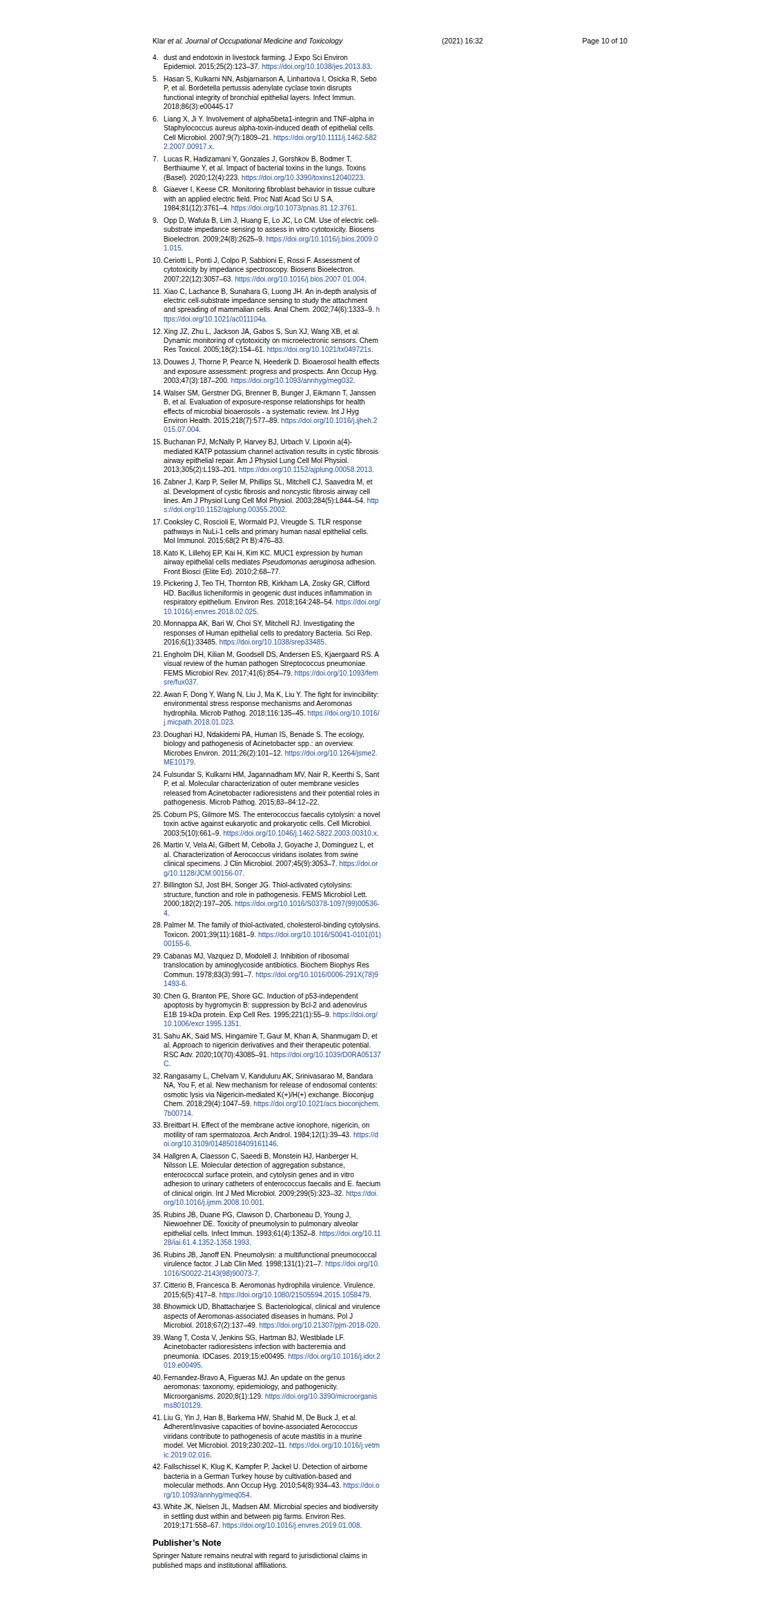Klar et al. Journal of Occupational Medicine and Toxicology
(2021) 16:32
Page 10 of 10
dust and endotoxin in livestock farming. J Expo Sci Environ Epidemiol. 2015;25(2):123–37. https://doi.org/10.1038/jes.2013.83.
Hasan S, Kulkarni NN, Asbjarnarson A, Linhartova I, Osicka R, Sebo P, et al. Bordetella pertussis adenylate cyclase toxin disrupts functional integrity of bronchial epithelial layers. Infect Immun. 2018;86(3):e00445-17
Liang X, Ji Y. Involvement of alpha5beta1-integrin and TNF-alpha in Staphylococcus aureus alpha-toxin-induced death of epithelial cells. Cell Microbiol. 2007;9(7):1809–21. https://doi.org/10.1111/j.1462-5822.2007.00917.x.
Lucas R, Hadizamani Y, Gonzales J, Gorshkov B, Bodmer T, Berthiaume Y, et al. Impact of bacterial toxins in the lungs. Toxins (Basel). 2020;12(4):223. https://doi.org/10.3390/toxins12040223.
Giaever I, Keese CR. Monitoring fibroblast behavior in tissue culture with an applied electric field. Proc Natl Acad Sci U S A. 1984;81(12):3761–4. https://doi.org/10.1073/pnas.81.12.3761.
Opp D, Wafula B, Lim J, Huang E, Lo JC, Lo CM. Use of electric cell-substrate impedance sensing to assess in vitro cytotoxicity. Biosens Bioelectron. 2009;24(8):2625–9. https://doi.org/10.1016/j.bios.2009.01.015.
Ceriotti L, Ponti J, Colpo P, Sabbioni E, Rossi F. Assessment of cytotoxicity by impedance spectroscopy. Biosens Bioelectron. 2007;22(12):3057–63. https://doi.org/10.1016/j.bios.2007.01.004.
Xiao C, Lachance B, Sunahara G, Luong JH. An in-depth analysis of electric cell-substrate impedance sensing to study the attachment and spreading of mammalian cells. Anal Chem. 2002;74(6):1333–9. https://doi.org/10.1021/ac011104a.
Xing JZ, Zhu L, Jackson JA, Gabos S, Sun XJ, Wang XB, et al. Dynamic monitoring of cytotoxicity on microelectronic sensors. Chem Res Toxicol. 2005;18(2):154–61. https://doi.org/10.1021/tx049721s.
Douwes J, Thorne P, Pearce N, Heederik D. Bioaerosol health effects and exposure assessment: progress and prospects. Ann Occup Hyg. 2003;47(3):187–200. https://doi.org/10.1093/annhyg/meg032.
Walser SM, Gerstner DG, Brenner B, Bunger J, Eikmann T, Janssen B, et al. Evaluation of exposure-response relationships for health effects of microbial bioaerosols - a systematic review. Int J Hyg Environ Health. 2015;218(7):577–89. https://doi.org/10.1016/j.ijheh.2015.07.004.
Buchanan PJ, McNally P, Harvey BJ, Urbach V. Lipoxin a(4)-mediated KATP potassium channel activation results in cystic fibrosis airway epithelial repair. Am J Physiol Lung Cell Mol Physiol. 2013;305(2):L193–201. https://doi.org/10.1152/ajplung.00058.2013.
Zabner J, Karp P, Seiler M, Phillips SL, Mitchell CJ, Saavedra M, et al. Development of cystic fibrosis and noncystic fibrosis airway cell lines. Am J Physiol Lung Cell Mol Physiol. 2003;284(5):L844–54. https://doi.org/10.1152/ajplung.00355.2002.
Cooksley C, Roscioli E, Wormald PJ, Vreugde S. TLR response pathways in NuLi-1 cells and primary human nasal epithelial cells. Mol Immunol. 2015;68(2 Pt B):476–83.
Kato K, Lillehoj EP, Kai H, Kim KC. MUC1 expression by human airway epithelial cells mediates Pseudomonas aeruginosa adhesion. Front Biosci (Elite Ed). 2010;2:68–77.
Pickering J, Teo TH, Thornton RB, Kirkham LA, Zosky GR, Clifford HD. Bacillus licheniformis in geogenic dust induces inflammation in respiratory epithelium. Environ Res. 2018;164:248–54. https://doi.org/10.1016/j.envres.2018.02.025.
Monnappa AK, Bari W, Choi SY, Mitchell RJ. Investigating the responses of Human epithelial cells to predatory Bacteria. Sci Rep. 2016;6(1):33485. https://doi.org/10.1038/srep33485.
Engholm DH, Kilian M, Goodsell DS, Andersen ES, Kjaergaard RS. A visual review of the human pathogen Streptococcus pneumoniae. FEMS Microbiol Rev. 2017;41(6):854–79. https://doi.org/10.1093/femsre/fux037.
Awan F, Dong Y, Wang N, Liu J, Ma K, Liu Y. The fight for invincibility: environmental stress response mechanisms and Aeromonas hydrophila. Microb Pathog. 2018;116:135–45. https://doi.org/10.1016/j.micpath.2018.01.023.
Doughari HJ, Ndakidemi PA, Human IS, Benade S. The ecology, biology and pathogenesis of Acinetobacter spp.: an overview. Microbes Environ. 2011;26(2):101–12. https://doi.org/10.1264/jsme2.ME10179.
Fulsundar S, Kulkarni HM, Jagannadham MV, Nair R, Keerthi S, Sant P, et al. Molecular characterization of outer membrane vesicles released from Acinetobacter radioresistens and their potential roles in pathogenesis. Microb Pathog. 2015;83–84:12–22.
Coburn PS, Gilmore MS. The enterococcus faecalis cytolysin: a novel toxin active against eukaryotic and prokaryotic cells. Cell Microbiol. 2003;5(10):661–9. https://doi.org/10.1046/j.1462-5822.2003.00310.x.
Martin V, Vela AI, Gilbert M, Cebolla J, Goyache J, Dominguez L, et al. Characterization of Aerococcus viridans isolates from swine clinical specimens. J Clin Microbiol. 2007;45(9):3053–7. https://doi.org/10.1128/JCM.00156-07.
Billington SJ, Jost BH, Songer JG. Thiol-activated cytolysins: structure, function and role in pathogenesis. FEMS Microbiol Lett. 2000;182(2):197–205. https://doi.org/10.1016/S0378-1097(99)00536-4.
Palmer M. The family of thiol-activated, cholesterol-binding cytolysins. Toxicon. 2001;39(11):1681–9. https://doi.org/10.1016/S0041-0101(01)00155-6.
Cabanas MJ, Vazquez D, Modolell J. Inhibition of ribosomal translocation by aminoglycoside antibiotics. Biochem Biophys Res Commun. 1978;83(3):991–7. https://doi.org/10.1016/0006-291X(78)91493-6.
Chen G, Branton PE, Shore GC. Induction of p53-independent apoptosis by hygromycin B: suppression by Bcl-2 and adenovirus E1B 19-kDa protein. Exp Cell Res. 1995;221(1):55–9. https://doi.org/10.1006/excr.1995.1351.
Sahu AK, Said MS, Hingamire T, Gaur M, Khan A, Shanmugam D, et al. Approach to nigericin derivatives and their therapeutic potential. RSC Adv. 2020;10(70):43085–91. https://doi.org/10.1039/D0RA05137C.
Rangasamy L, Chelvam V, Kanduluru AK, Srinivasarao M, Bandara NA, You F, et al. New mechanism for release of endosomal contents: osmotic lysis via Nigericin-mediated K(+)/H(+) exchange. Bioconjug Chem. 2018;29(4):1047–59. https://doi.org/10.1021/acs.bioconjchem.7b00714.
Breitbart H. Effect of the membrane active ionophore, nigericin, on motility of ram spermatozoa. Arch Androl. 1984;12(1):39–43. https://doi.org/10.3109/01485018409161146.
Hallgren A, Claesson C, Saeedi B, Monstein HJ, Hanberger H, Nilsson LE. Molecular detection of aggregation substance, enterococcal surface protein, and cytolysin genes and in vitro adhesion to urinary catheters of enterococcus faecalis and E. faecium of clinical origin. Int J Med Microbiol. 2009;299(5):323–32. https://doi.org/10.1016/j.ijmm.2008.10.001.
Rubins JB, Duane PG, Clawson D, Charboneau D, Young J, Niewoehner DE. Toxicity of pneumolysin to pulmonary alveolar epithelial cells. Infect Immun. 1993;61(4):1352–8. https://doi.org/10.1128/iai.61.4.1352-1358.1993.
Rubins JB, Janoff EN. Pneumolysin: a multifunctional pneumococcal virulence factor. J Lab Clin Med. 1998;131(1):21–7. https://doi.org/10.1016/S0022-2143(98)90073-7.
Citterio B, Francesca B. Aeromonas hydrophila virulence. Virulence. 2015;6(5):417–8. https://doi.org/10.1080/21505594.2015.1058479.
Bhowmick UD, Bhattacharjee S. Bacteriological, clinical and virulence aspects of Aeromonas-associated diseases in humans. Pol J Microbiol. 2018;67(2):137–49. https://doi.org/10.21307/pjm-2018-020.
Wang T, Costa V, Jenkins SG, Hartman BJ, Westblade LF. Acinetobacter radioresistens infection with bacteremia and pneumonia. IDCases. 2019;15:e00495. https://doi.org/10.1016/j.idcr.2019.e00495.
Fernandez-Bravo A, Figueras MJ. An update on the genus aeromonas: taxonomy, epidemiology, and pathogenicity. Microorganisms. 2020;8(1):129. https://doi.org/10.3390/microorganisms8010129.
Liu G, Yin J, Han B, Barkema HW, Shahid M, De Buck J, et al. Adherent/invasive capacities of bovine-associated Aerococcus viridans contribute to pathogenesis of acute mastitis in a murine model. Vet Microbiol. 2019;230:202–11. https://doi.org/10.1016/j.vetmic.2019.02.016.
Fallschissel K, Klug K, Kampfer P, Jackel U. Detection of airborne bacteria in a German Turkey house by cultivation-based and molecular methods. Ann Occup Hyg. 2010;54(8):934–43. https://doi.org/10.1093/annhyg/meq054.
White JK, Nielsen JL, Madsen AM. Microbial species and biodiversity in settling dust within and between pig farms. Environ Res. 2019;171:558–67. https://doi.org/10.1016/j.envres.2019.01.008.
Publisher’s Note
Springer Nature remains neutral with regard to jurisdictional claims in published maps and institutional affiliations.